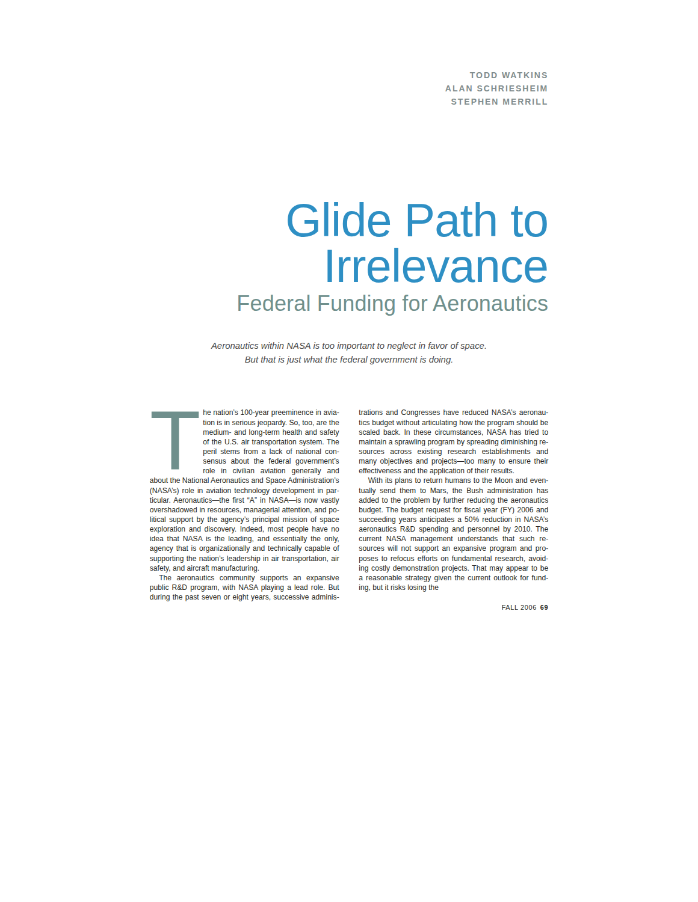TODD WATKINS ALAN SCHRIESHEIM STEPHEN MERRILL
Glide Path toIrrelevance
Federal Funding for Aeronautics
Aeronautics within NASA is too important to neglect in favor of space.
But that is just what the federal government is doing.
The nation’s 100-year preeminence in aviation is in serious jeopardy. So, too, are the medium- and long-term health and safety of the U.S. air transportation system. The peril stems from a lack of national consensus about the federal government’s role in civilian aviation generally and about the National Aeronautics and Space Administration’s (NASA’s) role in aviation technology development in particular. Aeronautics—the first “A” in NASA—is now vastly overshadowed in resources, managerial attention, and political support by the agency’s principal mission of space exploration and discovery. Indeed, most people have no idea that NASA is the leading, and essentially the only, agency that is organizationally and technically capable of supporting the nation’s leadership in air transportation, air safety, and aircraft manufacturing.
The aeronautics community supports an expansive public R&D program, with NASA playing a lead role. But during the past seven or eight years, successive administrations and Congresses have reduced NASA’s aeronautics budget without articulating how the program should be scaled back. In these circumstances, NASA has tried to maintain a sprawling program by spreading diminishing resources across existing research establishments and many objectives and projects—too many to ensure their effectiveness and the application of their results.
With its plans to return humans to the Moon and eventually send them to Mars, the Bush administration has added to the problem by further reducing the aeronautics budget. The budget request for fiscal year (FY) 2006 and succeeding years anticipates a 50% reduction in NASA’s aeronautics R&D spending and personnel by 2010. The current NASA management understands that such resources will not support an expansive program and proposes to refocus efforts on fundamental research, avoiding costly demonstration projects. That may appear to be a reasonable strategy given the current outlook for funding, but it risks losing the
FALL 200669